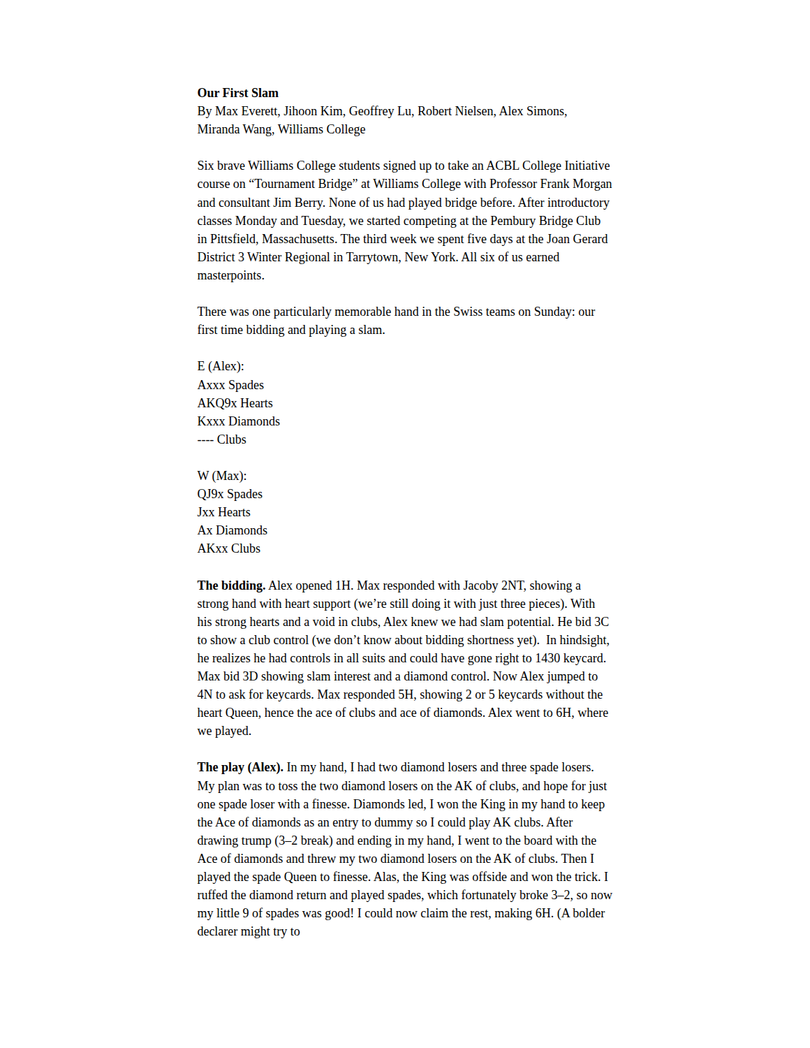Our First Slam
By Max Everett, Jihoon Kim, Geoffrey Lu, Robert Nielsen, Alex Simons, Miranda Wang, Williams College
Six brave Williams College students signed up to take an ACBL College Initiative course on “Tournament Bridge” at Williams College with Professor Frank Morgan and consultant Jim Berry. None of us had played bridge before. After introductory classes Monday and Tuesday, we started competing at the Pembury Bridge Club in Pittsfield, Massachusetts. The third week we spent five days at the Joan Gerard District 3 Winter Regional in Tarrytown, New York. All six of us earned masterpoints.
There was one particularly memorable hand in the Swiss teams on Sunday: our first time bidding and playing a slam.
E (Alex):
Axxx Spades
AKQ9x Hearts
Kxxx Diamonds
---- Clubs
W (Max):
QJ9x Spades
Jxx Hearts
Ax Diamonds
AKxx Clubs
The bidding. Alex opened 1H. Max responded with Jacoby 2NT, showing a strong hand with heart support (we’re still doing it with just three pieces). With his strong hearts and a void in clubs, Alex knew we had slam potential. He bid 3C to show a club control (we don’t know about bidding shortness yet). In hindsight, he realizes he had controls in all suits and could have gone right to 1430 keycard. Max bid 3D showing slam interest and a diamond control. Now Alex jumped to 4N to ask for keycards. Max responded 5H, showing 2 or 5 keycards without the heart Queen, hence the ace of clubs and ace of diamonds. Alex went to 6H, where we played.
The play (Alex). In my hand, I had two diamond losers and three spade losers. My plan was to toss the two diamond losers on the AK of clubs, and hope for just one spade loser with a finesse. Diamonds led, I won the King in my hand to keep the Ace of diamonds as an entry to dummy so I could play AK clubs. After drawing trump (3–2 break) and ending in my hand, I went to the board with the Ace of diamonds and threw my two diamond losers on the AK of clubs. Then I played the spade Queen to finesse. Alas, the King was offside and won the trick. I ruffed the diamond return and played spades, which fortunately broke 3–2, so now my little 9 of spades was good! I could now claim the rest, making 6H. (A bolder declarer might try to